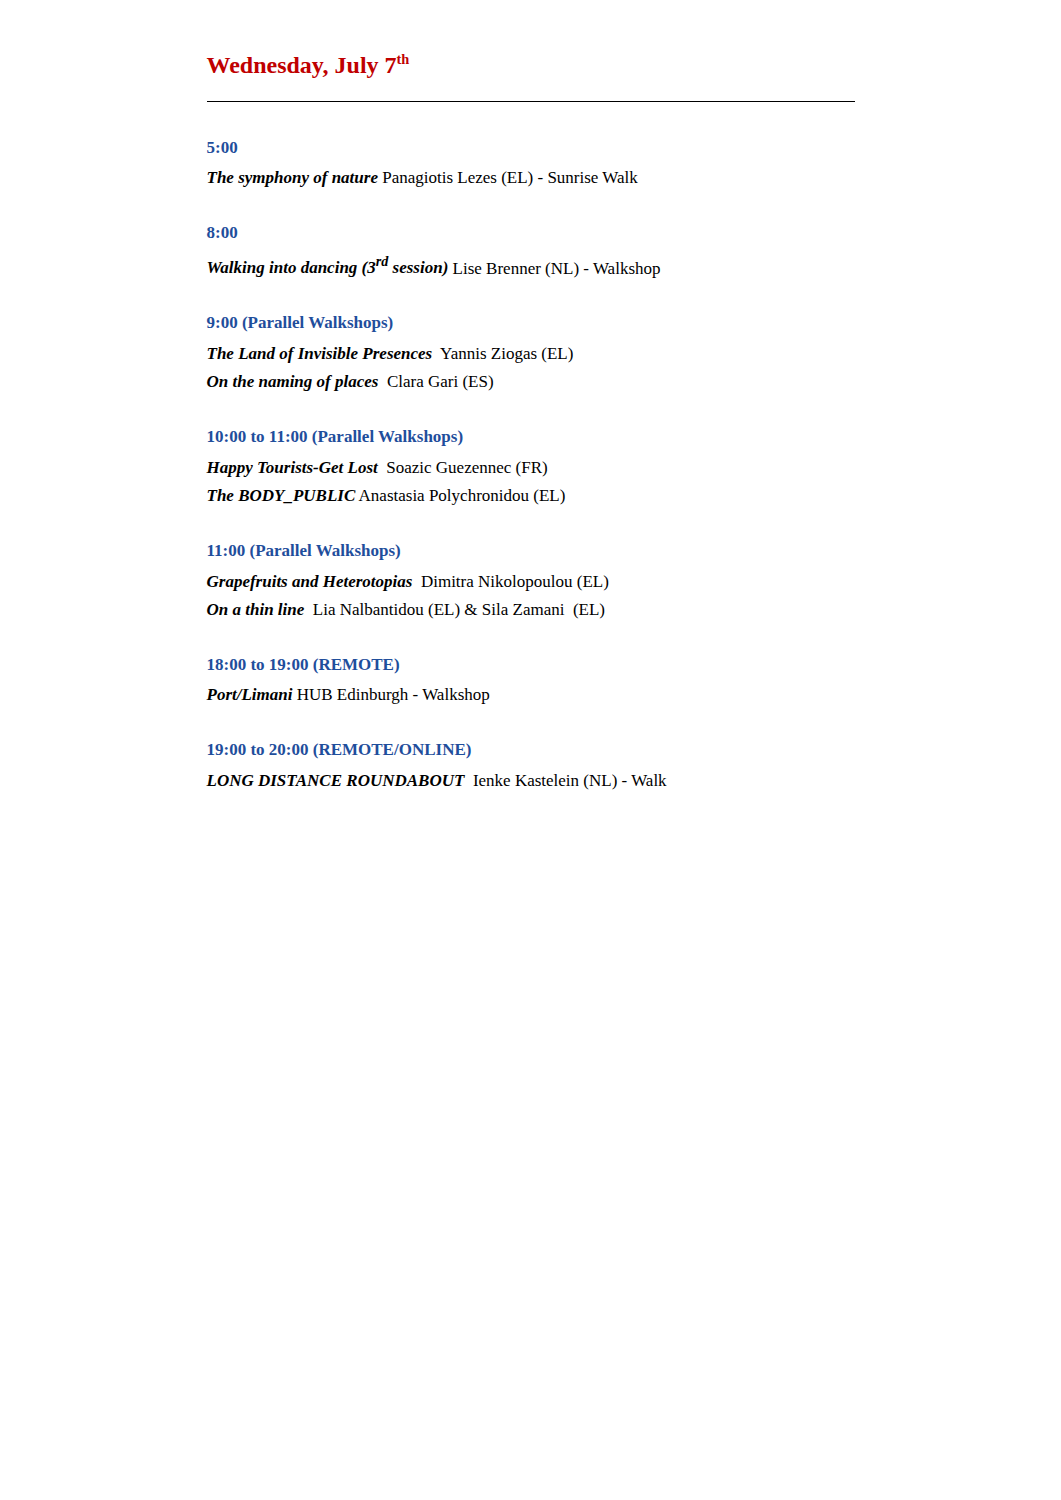Wednesday, July 7th
5:00
The symphony of nature Panagiotis Lezes (EL) - Sunrise Walk
8:00
Walking into dancing (3rd session) Lise Brenner (NL) - Walkshop
9:00 (Parallel Walkshops)
The Land of Invisible Presences Yannis Ziogas (EL)
On the naming of places Clara Gari (ES)
10:00 to 11:00 (Parallel Walkshops)
Happy Tourists-Get Lost Soazic Guezennec (FR)
The BODY_PUBLIC Anastasia Polychronidou (EL)
11:00 (Parallel Walkshops)
Grapefruits and Heterotopias Dimitra Nikolopoulou (EL)
On a thin line Lia Nalbantidou (EL) & Sila Zamani (EL)
18:00 to 19:00 (REMOTE)
Port/Limani HUB Edinburgh - Walkshop
19:00 to 20:00 (REMOTE/ONLINE)
LONG DISTANCE ROUNDABOUT Ienke Kastelein (NL) - Walk